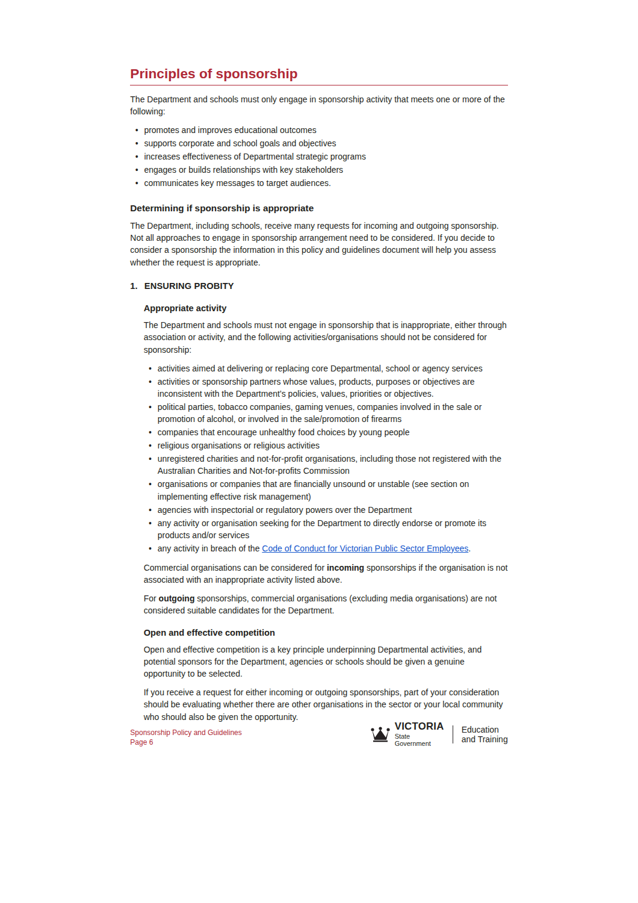Principles of sponsorship
The Department and schools must only engage in sponsorship activity that meets one or more of the following:
promotes and improves educational outcomes
supports corporate and school goals and objectives
increases effectiveness of Departmental strategic programs
engages or builds relationships with key stakeholders
communicates key messages to target audiences.
Determining if sponsorship is appropriate
The Department, including schools, receive many requests for incoming and outgoing sponsorship. Not all approaches to engage in sponsorship arrangement need to be considered. If you decide to consider a sponsorship the information in this policy and guidelines document will help you assess whether the request is appropriate.
1. Ensuring probity
Appropriate activity
The Department and schools must not engage in sponsorship that is inappropriate, either through association or activity, and the following activities/organisations should not be considered for sponsorship:
activities aimed at delivering or replacing core Departmental, school or agency services
activities or sponsorship partners whose values, products, purposes or objectives are inconsistent with the Department’s policies, values, priorities or objectives.
political parties, tobacco companies, gaming venues, companies involved in the sale or promotion of alcohol, or involved in the sale/promotion of firearms
companies that encourage unhealthy food choices by young people
religious organisations or religious activities
unregistered charities and not-for-profit organisations, including those not registered with the Australian Charities and Not-for-profits Commission
organisations or companies that are financially unsound or unstable (see section on implementing effective risk management)
agencies with inspectorial or regulatory powers over the Department
any activity or organisation seeking for the Department to directly endorse or promote its products and/or services
any activity in breach of the Code of Conduct for Victorian Public Sector Employees.
Commercial organisations can be considered for incoming sponsorships if the organisation is not associated with an inappropriate activity listed above.
For outgoing sponsorships, commercial organisations (excluding media organisations) are not considered suitable candidates for the Department.
Open and effective competition
Open and effective competition is a key principle underpinning Departmental activities, and potential sponsors for the Department, agencies or schools should be given a genuine opportunity to be selected.
If you receive a request for either incoming or outgoing sponsorships, part of your consideration should be evaluating whether there are other organisations in the sector or your local community who should also be given the opportunity.
Sponsorship Policy and Guidelines
Page 6
VICTORIA State
Government
Education
and Training